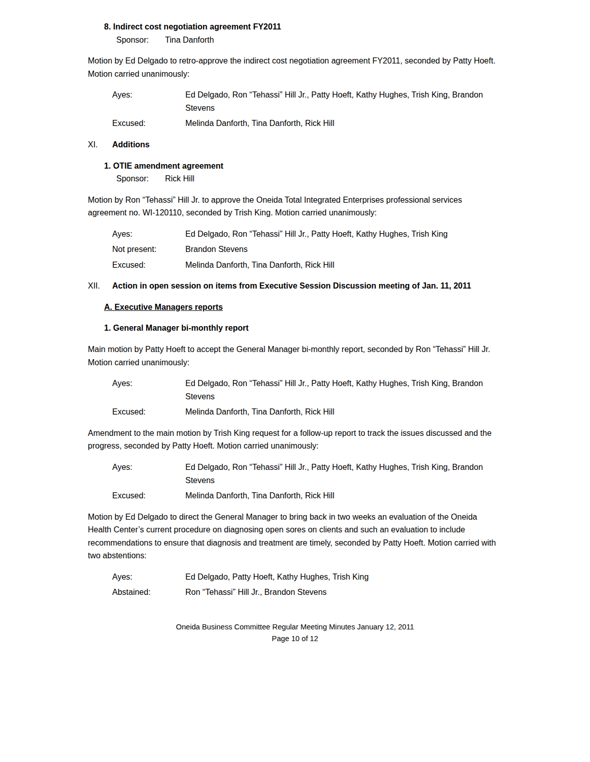8. Indirect cost negotiation agreement FY2011
Sponsor: Tina Danforth
Motion by Ed Delgado to retro-approve the indirect cost negotiation agreement FY2011, seconded by Patty Hoeft. Motion carried unanimously:
Ayes:
Ed Delgado, Ron “Tehassi” Hill Jr., Patty Hoeft, Kathy Hughes, Trish King, Brandon Stevens
Excused:
Melinda Danforth, Tina Danforth, Rick Hill
XI. Additions
1. OTIE amendment agreement
Sponsor: Rick Hill
Motion by Ron “Tehassi” Hill Jr. to approve the Oneida Total Integrated Enterprises professional services agreement no. WI-120110, seconded by Trish King. Motion carried unanimously:
Ayes:
Ed Delgado, Ron “Tehassi” Hill Jr., Patty Hoeft, Kathy Hughes, Trish King
Not present:
Brandon Stevens
Excused:
Melinda Danforth, Tina Danforth, Rick Hill
XII. Action in open session on items from Executive Session Discussion meeting of Jan. 11, 2011
A. Executive Managers reports
1. General Manager bi-monthly report
Main motion by Patty Hoeft to accept the General Manager bi-monthly report, seconded by Ron “Tehassi” Hill Jr. Motion carried unanimously:
Ayes:
Ed Delgado, Ron “Tehassi” Hill Jr., Patty Hoeft, Kathy Hughes, Trish King, Brandon Stevens
Excused:
Melinda Danforth, Tina Danforth, Rick Hill
Amendment to the main motion by Trish King request for a follow-up report to track the issues discussed and the progress, seconded by Patty Hoeft. Motion carried unanimously:
Ayes:
Ed Delgado, Ron “Tehassi” Hill Jr., Patty Hoeft, Kathy Hughes, Trish King, Brandon Stevens
Excused:
Melinda Danforth, Tina Danforth, Rick Hill
Motion by Ed Delgado to direct the General Manager to bring back in two weeks an evaluation of the Oneida Health Center’s current procedure on diagnosing open sores on clients and such an evaluation to include recommendations to ensure that diagnosis and treatment are timely, seconded by Patty Hoeft. Motion carried with two abstentions:
Ayes:
Ed Delgado, Patty Hoeft, Kathy Hughes, Trish King
Abstained:
Ron “Tehassi” Hill Jr., Brandon Stevens
Oneida Business Committee Regular Meeting Minutes January 12, 2011
Page 10 of 12